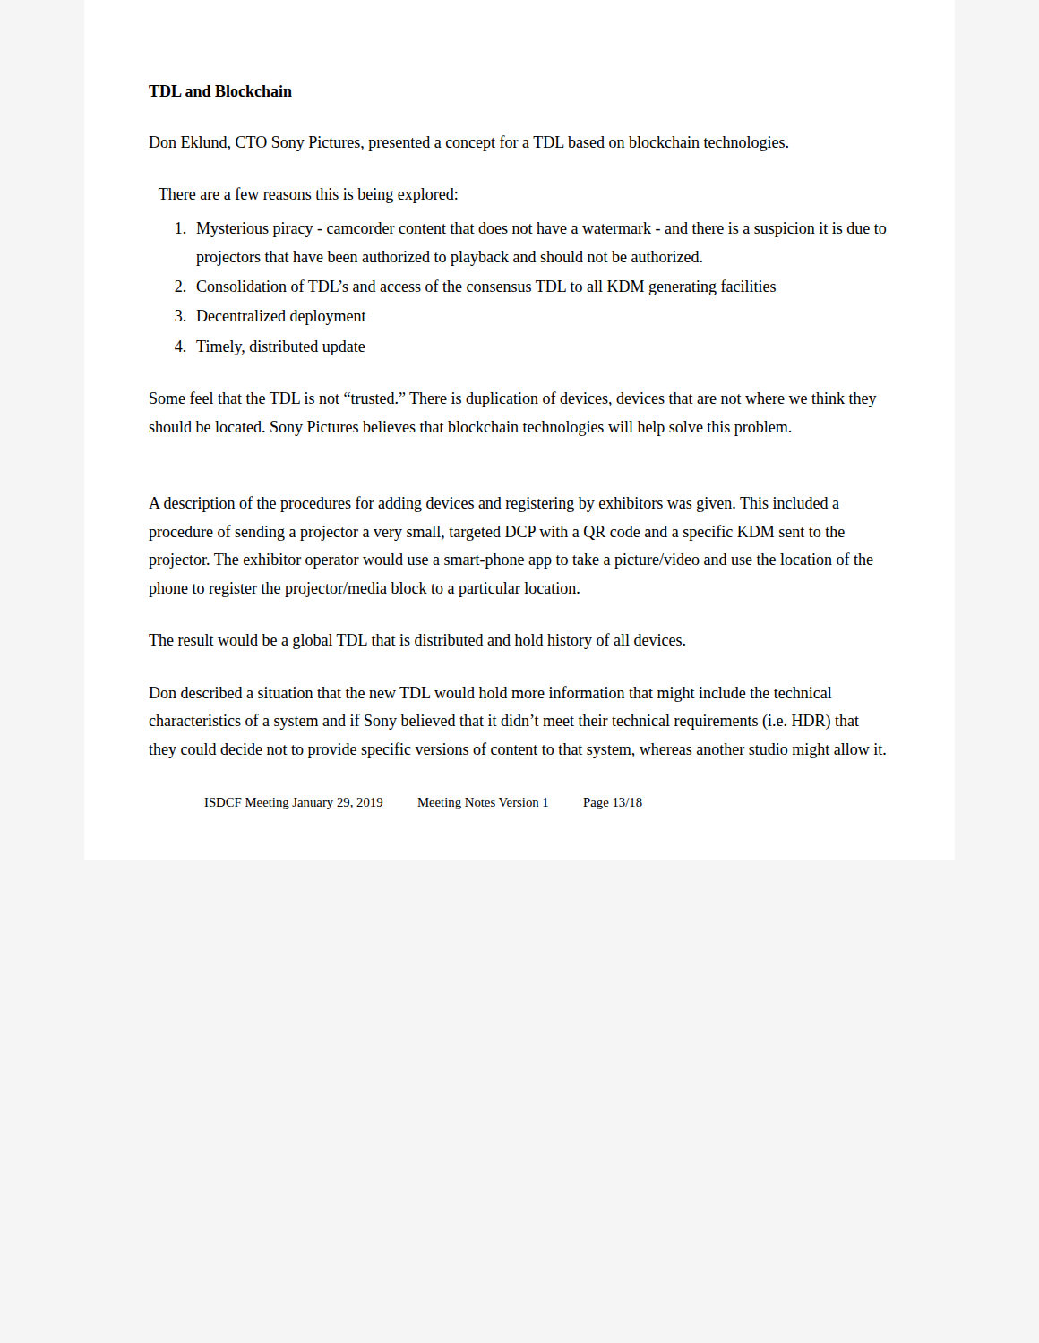TDL and Blockchain
Don Eklund, CTO Sony Pictures, presented a concept for a TDL based on blockchain technologies.
There are a few reasons this is being explored:
Mysterious piracy - camcorder content that does not have a watermark - and there is a suspicion it is due to projectors that have been authorized to playback and should not be authorized.
Consolidation of TDL’s and access of the consensus TDL to all KDM generating facilities
Decentralized deployment
Timely, distributed update
Some feel that the TDL is not “trusted.” There is duplication of devices, devices that are not where we think they should be located. Sony Pictures believes that blockchain technologies will help solve this problem.
A description of the procedures for adding devices and registering by exhibitors was given. This included a procedure of sending a projector a very small, targeted DCP with a QR code and a specific KDM sent to the projector. The exhibitor operator would use a smart-phone app to take a picture/video and use the location of the phone to register the projector/media block to a particular location.
The result would be a global TDL that is distributed and hold history of all devices.
Don described a situation that the new TDL would hold more information that might include the technical characteristics of a system and if Sony believed that it didn’t meet their technical requirements (i.e. HDR) that they could decide not to provide specific versions of content to that system, whereas another studio might allow it.
ISDCF Meeting January 29, 2019 Meeting Notes Version 1 Page 13/18